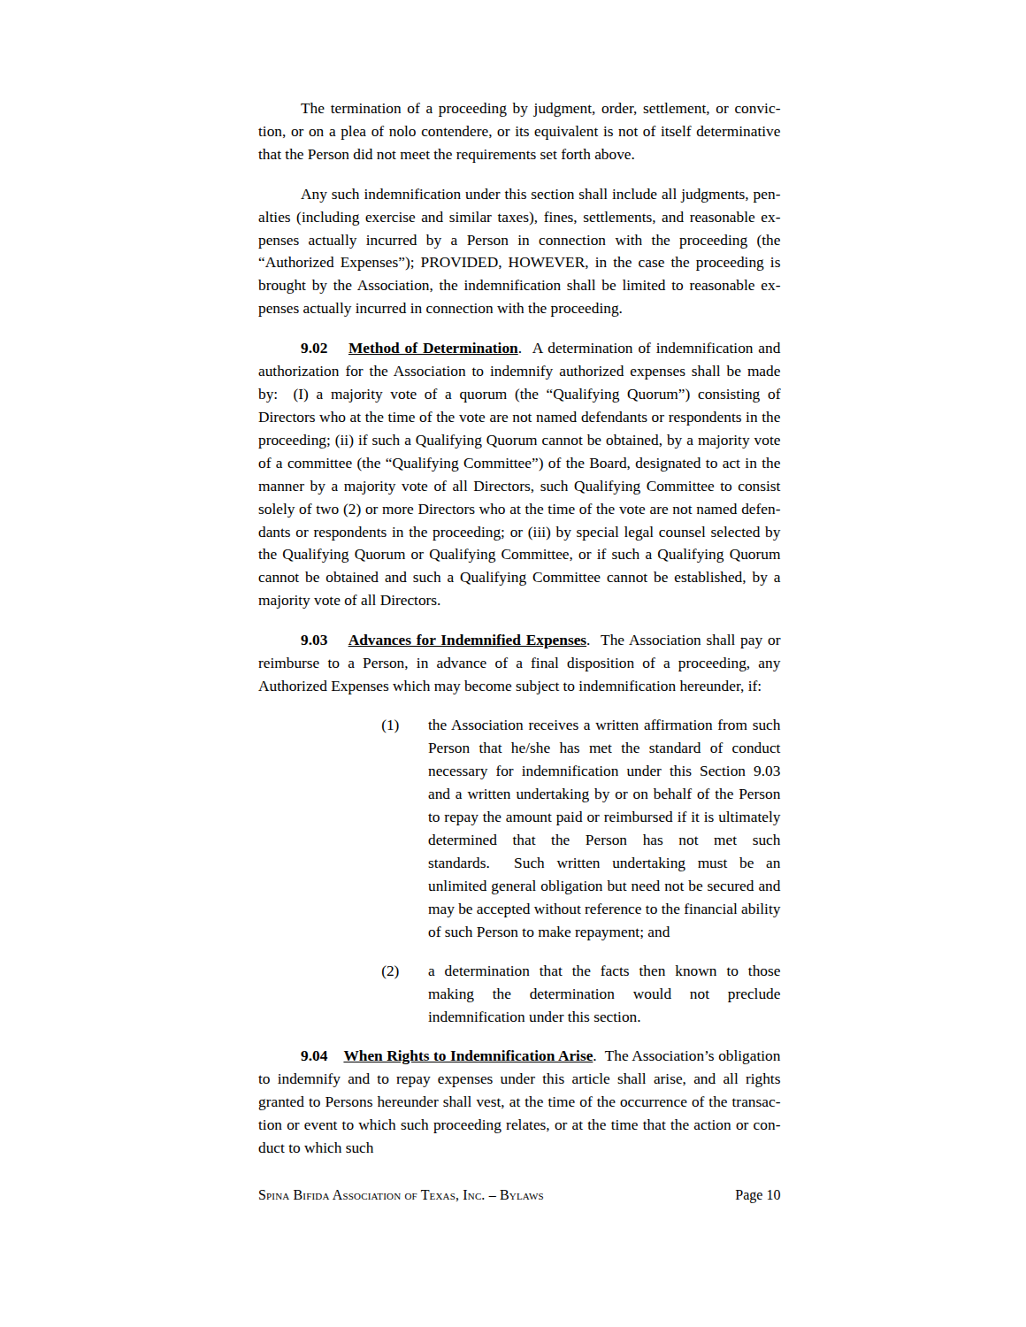The termination of a proceeding by judgment, order, settlement, or conviction, or on a plea of nolo contendere, or its equivalent is not of itself determinative that the Person did not meet the requirements set forth above.
Any such indemnification under this section shall include all judgments, penalties (including exercise and similar taxes), fines, settlements, and reasonable expenses actually incurred by a Person in connection with the proceeding (the “Authorized Expenses”); PROVIDED, HOWEVER, in the case the proceeding is brought by the Association, the indemnification shall be limited to reasonable expenses actually incurred in connection with the proceeding.
9.02 Method of Determination. A determination of indemnification and authorization for the Association to indemnify authorized expenses shall be made by: (I) a majority vote of a quorum (the “Qualifying Quorum”) consisting of Directors who at the time of the vote are not named defendants or respondents in the proceeding; (ii) if such a Qualifying Quorum cannot be obtained, by a majority vote of a committee (the “Qualifying Committee”) of the Board, designated to act in the manner by a majority vote of all Directors, such Qualifying Committee to consist solely of two (2) or more Directors who at the time of the vote are not named defendants or respondents in the proceeding; or (iii) by special legal counsel selected by the Qualifying Quorum or Qualifying Committee, or if such a Qualifying Quorum cannot be obtained and such a Qualifying Committee cannot be established, by a majority vote of all Directors.
9.03 Advances for Indemnified Expenses. The Association shall pay or reimburse to a Person, in advance of a final disposition of a proceeding, any Authorized Expenses which may become subject to indemnification hereunder, if:
(1) the Association receives a written affirmation from such Person that he/she has met the standard of conduct necessary for indemnification under this Section 9.03 and a written undertaking by or on behalf of the Person to repay the amount paid or reimbursed if it is ultimately determined that the Person has not met such standards. Such written undertaking must be an unlimited general obligation but need not be secured and may be accepted without reference to the financial ability of such Person to make repayment; and
(2) a determination that the facts then known to those making the determination would not preclude indemnification under this section.
9.04 When Rights to Indemnification Arise. The Association’s obligation to indemnify and to repay expenses under this article shall arise, and all rights granted to Persons hereunder shall vest, at the time of the occurrence of the transaction or event to which such proceeding relates, or at the time that the action or conduct to which such
Spina Bifida Association of Texas, Inc. – Bylaws Page 10